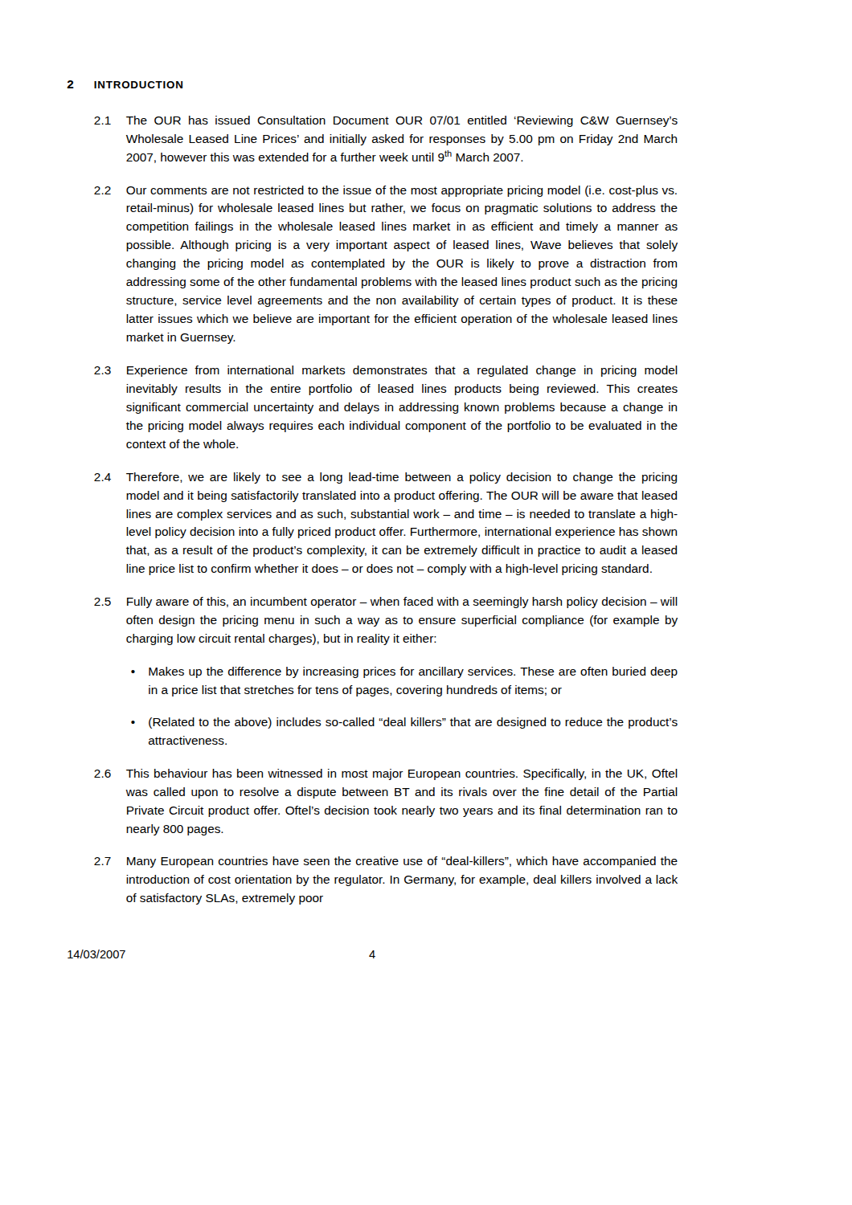2 Introduction
2.1
The OUR has issued Consultation Document OUR 07/01 entitled ‘Reviewing C&W Guernsey’s Wholesale Leased Line Prices’ and initially asked for responses by 5.00 pm on Friday 2nd March 2007, however this was extended for a further week until 9th March 2007.
2.2
Our comments are not restricted to the issue of the most appropriate pricing model (i.e. cost-plus vs. retail-minus) for wholesale leased lines but rather, we focus on pragmatic solutions to address the competition failings in the wholesale leased lines market in as efficient and timely a manner as possible. Although pricing is a very important aspect of leased lines, Wave believes that solely changing the pricing model as contemplated by the OUR is likely to prove a distraction from addressing some of the other fundamental problems with the leased lines product such as the pricing structure, service level agreements and the non availability of certain types of product. It is these latter issues which we believe are important for the efficient operation of the wholesale leased lines market in Guernsey.
2.3
Experience from international markets demonstrates that a regulated change in pricing model inevitably results in the entire portfolio of leased lines products being reviewed. This creates significant commercial uncertainty and delays in addressing known problems because a change in the pricing model always requires each individual component of the portfolio to be evaluated in the context of the whole.
2.4
Therefore, we are likely to see a long lead-time between a policy decision to change the pricing model and it being satisfactorily translated into a product offering. The OUR will be aware that leased lines are complex services and as such, substantial work – and time – is needed to translate a high-level policy decision into a fully priced product offer. Furthermore, international experience has shown that, as a result of the product’s complexity, it can be extremely difficult in practice to audit a leased line price list to confirm whether it does – or does not – comply with a high-level pricing standard.
2.5
Fully aware of this, an incumbent operator – when faced with a seemingly harsh policy decision – will often design the pricing menu in such a way as to ensure superficial compliance (for example by charging low circuit rental charges), but in reality it either:
Makes up the difference by increasing prices for ancillary services. These are often buried deep in a price list that stretches for tens of pages, covering hundreds of items; or
(Related to the above) includes so-called “deal killers” that are designed to reduce the product’s attractiveness.
2.6
This behaviour has been witnessed in most major European countries. Specifically, in the UK, Oftel was called upon to resolve a dispute between BT and its rivals over the fine detail of the Partial Private Circuit product offer. Oftel’s decision took nearly two years and its final determination ran to nearly 800 pages.
2.7
Many European countries have seen the creative use of “deal-killers”, which have accompanied the introduction of cost orientation by the regulator. In Germany, for example, deal killers involved a lack of satisfactory SLAs, extremely poor
14/03/2007 4